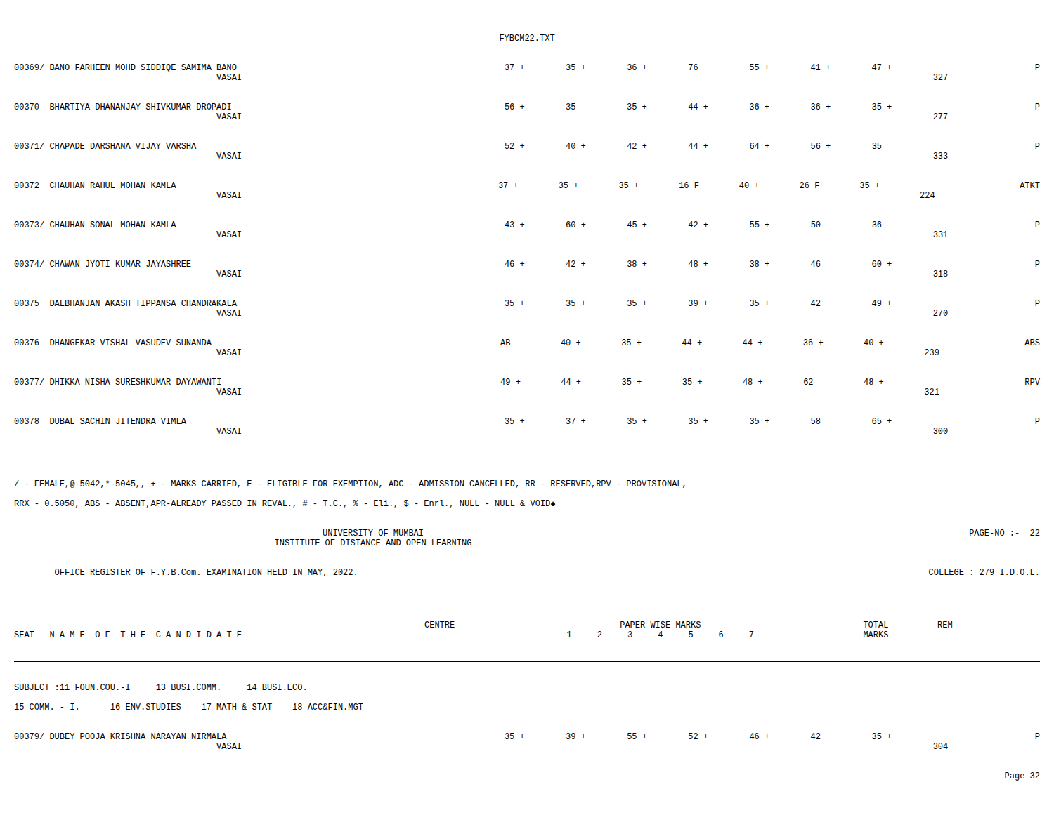FYBCM22.TXT
| 00369/ BANO FARHEEN MOHD SIDDIQE SAMIMA BANO | 37 + | 35 + | 36 + | 76 | 55 + | 41 + | 47 + | | P |
| VASAI | | | | | | | | 327 | |
| 00370 BHARTIYA DHANANJAY SHIVKUMAR DROPADI | 56 + | 35 | 35 + | 44 + | 36 + | 36 + | 35 + | | P |
| VASAI | | | | | | | | 277 | |
| 00371/ CHAPADE DARSHANA VIJAY VARSHA | 52 + | 40 + | 42 + | 44 + | 64 + | 56 + | 35 | | P |
| VASAI | | | | | | | | 333 | |
| 00372 CHAUHAN RAHUL MOHAN KAMLA | 37 + | 35 + | 35 + | 16 F | 40 + | 26 F | 35 + | | ATKT |
| VASAI | | | | | | | | 224 | |
| 00373/ CHAUHAN SONAL MOHAN KAMLA | 43 + | 60 + | 45 + | 42 + | 55 + | 50 | 36 | | P |
| VASAI | | | | | | | | 331 | |
| 00374/ CHAWAN JYOTI KUMAR JAYASHREE | 46 + | 42 + | 38 + | 48 + | 38 + | 46 | 60 + | | P |
| VASAI | | | | | | | | 318 | |
| 00375 DALBHANJAN AKASH TIPPANSA CHANDRAKALA | 35 + | 35 + | 35 + | 39 + | 35 + | 42 | 49 + | | P |
| VASAI | | | | | | | | 270 | |
| 00376 DHANGEKAR VISHAL VASUDEV SUNANDA | AB | 40 + | 35 + | 44 + | 44 + | 36 + | 40 + | | ABS |
| VASAI | | | | | | | | 239 | |
| 00377/ DHIKKA NISHA SURESHKUMAR DAYAWANTI | 49 + | 44 + | 35 + | 35 + | 48 + | 62 | 48 + | | RPV |
| VASAI | | | | | | | | 321 | |
| 00378 DUBAL SACHIN JITENDRA VIMLA | 35 + | 37 + | 35 + | 35 + | 35 + | 58 | 65 + | | P |
| VASAI | | | | | | | | 300 | |
/ - FEMALE,@-5042,*-5045,, + - MARKS CARRIED, E - ELIGIBLE FOR EXEMPTION, ADC - ADMISSION CANCELLED, RR - RESERVED,RPV - PROVISIONAL,
RRX - 0.5050, ABS - ABSENT,APR-ALREADY PASSED IN REVAL., # - T.C., % - Eli., $ - Enrl., NULL - NULL & VOID♠
| UNIVERSITY OF MUMBAI | PAGE-NO :- 22 |
| INSTITUTE OF DISTANCE AND OPEN LEARNING | |
| OFFICE REGISTER OF F.Y.B.Com. EXAMINATION HELD IN MAY, 2022. | COLLEGE : 279 I.D.O.L. |
| | CENTRE | PAPER WISE MARKS | TOTAL | REM |
| SEAT N A M E O F T H E C A N D I D A T E | | 1 2 3 4 5 6 7 | MARKS | |
SUBJECT :11 FOUN.COU.-I 13 BUSI.COMM. 14 BUSI.ECO.
15 COMM. - I. 16 ENV.STUDIES 17 MATH & STAT 18 ACC&FIN.MGT
| 00379/ DUBEY POOJA KRISHNA NARAYAN NIRMALA | 35 + | 39 + | 55 + | 52 + | 46 + | 42 | 35 + | | P |
| VASAI | | | | | | | | 304 | |
Page 32